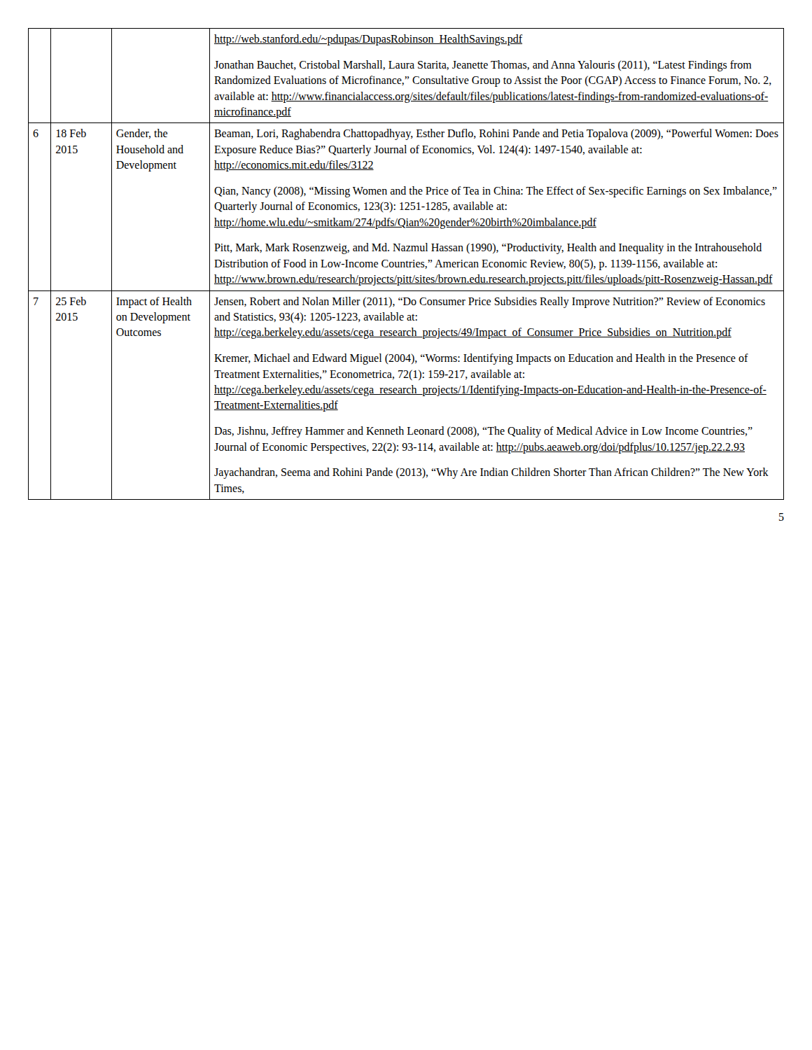| | | | http://web.stanford.edu/~pdupas/DupasRobinson_HealthSavings.pdf Jonathan Bauchet, Cristobal Marshall, Laura Starita, Jeanette Thomas, and Anna Yalouris (2011), “Latest Findings from Randomized Evaluations of Microfinance,” Consultative Group to Assist the Poor (CGAP) Access to Finance Forum, No. 2, available at: http://www.financialaccess.org/sites/default/files/publications/latest-findings-from-randomized-evaluations-of-microfinance.pdf |
| 6 | 18 Feb 2015 | Gender, the Household and Development | Beaman, Lori, Raghabendra Chattopadhyay, Esther Duflo, Rohini Pande and Petia Topalova (2009), “Powerful Women: Does Exposure Reduce Bias?” Quarterly Journal of Economics, Vol. 124(4): 1497-1540, available at: http://economics.mit.edu/files/3122 Qian, Nancy (2008), “Missing Women and the Price of Tea in China: The Effect of Sex-specific Earnings on Sex Imbalance,” Quarterly Journal of Economics, 123(3): 1251-1285, available at: http://home.wlu.edu/~smitkam/274/pdfs/Qian%20gender%20birth%20imbalance.pdf Pitt, Mark, Mark Rosenzweig, and Md. Nazmul Hassan (1990), “Productivity, Health and Inequality in the Intrahousehold Distribution of Food in Low-Income Countries,” American Economic Review, 80(5), p. 1139-1156, available at: http://www.brown.edu/research/projects/pitt/sites/brown.edu.research.projects.pitt/files/uploads/pitt-Rosenzweig-Hassan.pdf |
| 7 | 25 Feb 2015 | Impact of Health on Development Outcomes | Jensen, Robert and Nolan Miller (2011), “Do Consumer Price Subsidies Really Improve Nutrition?” Review of Economics and Statistics, 93(4): 1205-1223, available at: http://cega.berkeley.edu/assets/cega_research_projects/49/Impact_of_Consumer_Price_Subsidies_on_Nutrition.pdf Kremer, Michael and Edward Miguel (2004), “Worms: Identifying Impacts on Education and Health in the Presence of Treatment Externalities,” Econometrica, 72(1): 159-217, available at: http://cega.berkeley.edu/assets/cega_research_projects/1/Identifying-Impacts-on-Education-and-Health-in-the-Presence-of-Treatment-Externalities.pdf Das, Jishnu, Jeffrey Hammer and Kenneth Leonard (2008), “The Quality of Medical Advice in Low Income Countries,” Journal of Economic Perspectives, 22(2): 93-114, available at: http://pubs.aeaweb.org/doi/pdfplus/10.1257/jep.22.2.93 Jayachandran, Seema and Rohini Pande (2013), “Why Are Indian Children Shorter Than African Children?” The New York Times, |
5